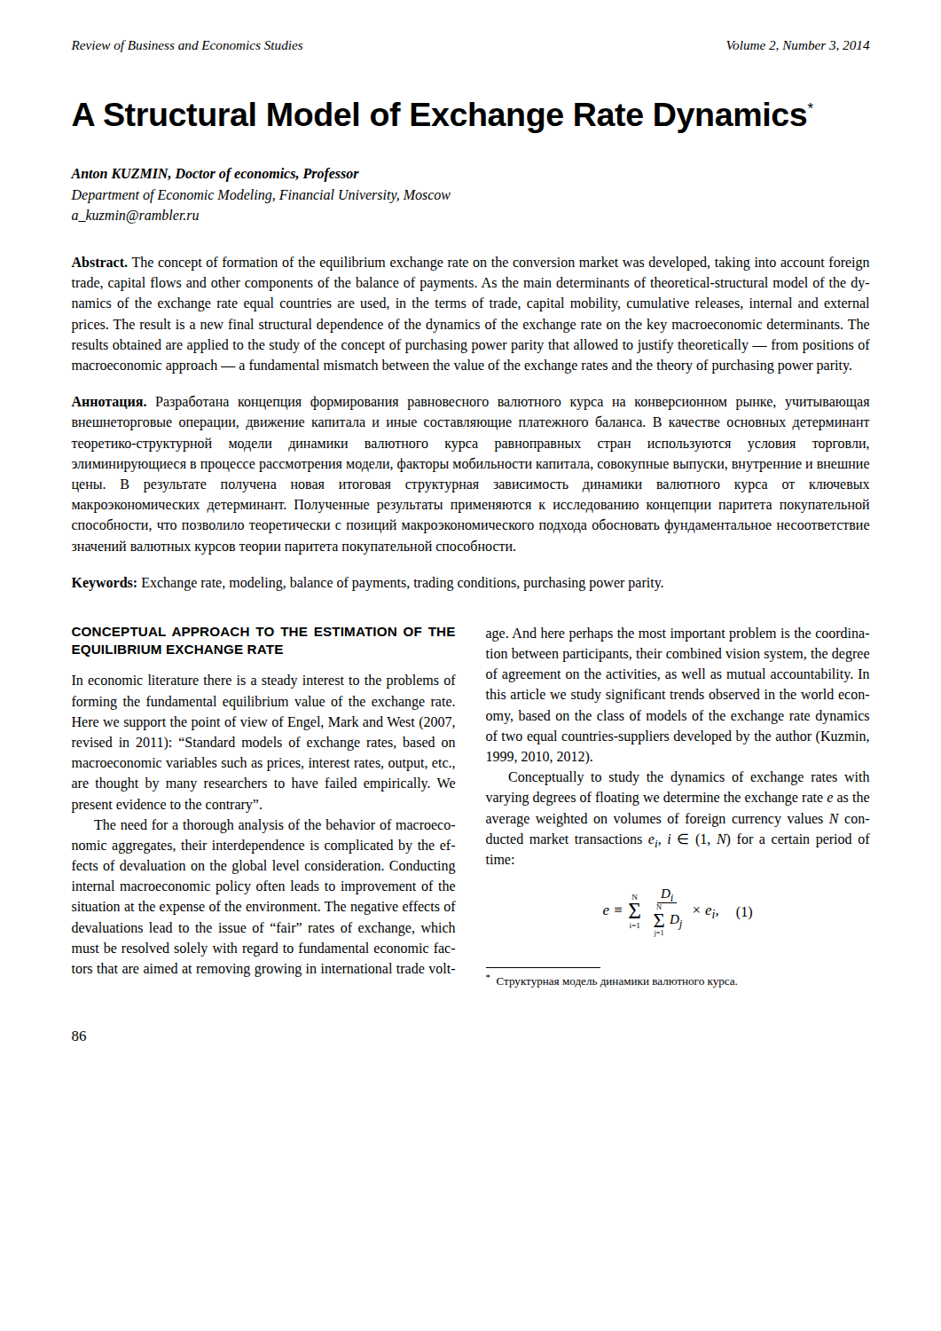Review of Business and Economics Studies Volume 2, Number 3, 2014
A Structural Model of Exchange Rate Dynamics*
Anton KUZMIN, Doctor of economics, Professor
Department of Economic Modeling, Financial University, Moscow
a_kuzmin@rambler.ru
Abstract. The concept of formation of the equilibrium exchange rate on the conversion market was developed, taking into account foreign trade, capital flows and other components of the balance of payments. As the main determinants of theoretical-structural model of the dynamics of the exchange rate equal countries are used, in the terms of trade, capital mobility, cumulative releases, internal and external prices. The result is a new final structural dependence of the dynamics of the exchange rate on the key macroeconomic determinants. The results obtained are applied to the study of the concept of purchasing power parity that allowed to justify theoretically — from positions of macroeconomic approach — a fundamental mismatch between the value of the exchange rates and the theory of purchasing power parity.
Аннотация. Разработана концепция формирования равновесного валютного курса на конверсионном рынке, учитывающая внешнеторговые операции, движение капитала и иные составляющие платежного баланса. В качестве основных детерминант теоретико-структурной модели динамики валютного курса равноправных стран используются условия торговли, элиминирующиеся в процессе рассмотрения модели, факторы мобильности капитала, совокупные выпуски, внутренние и внешние цены. В результате получена новая итоговая структурная зависимость динамики валютного курса от ключевых макроэкономических детерминант. Полученные результаты применяются к исследованию концепции паритета покупательной способности, что позволило теоретически с позиций макроэкономического подхода обосновать фундаментальное несоответствие значений валютных курсов теории паритета покупательной способности.
Keywords: Exchange rate, modeling, balance of payments, trading conditions, purchasing power parity.
Conceptual approach to the estimation of the equilibrium exchange rate
In economic literature there is a steady interest to the problems of forming the fundamental equilibrium value of the exchange rate. Here we support the point of view of Engel, Mark and West (2007, revised in 2011): “Standard models of exchange rates, based on macroeconomic variables such as prices, interest rates, output, etc., are thought by many researchers to have failed empirically. We present evidence to the contrary”.
The need for a thorough analysis of the behavior of macroeconomic aggregates, their interdependence is complicated by the effects of devaluation on the global level consideration. Conducting internal macroeconomic policy often leads to improvement of the situation at the expense of the environment. The negative effects of devaluations lead to the issue of “fair” rates of exchange, which must be resolved solely with regard to fundamental economic factors that are aimed at removing growing in international trade voltage. And here perhaps the most important problem is the coordination between participants, their combined vision system, the degree of agreement on the activities, as well as mutual accountability. In this article we study significant trends observed in the world economy, based on the class of models of the exchange rate dynamics of two equal countries-suppliers developed by the author (Kuzmin, 1999, 2010, 2012).
Conceptually to study the dynamics of exchange rates with varying degrees of floating we determine the exchange rate e as the average weighted on volumes of foreign currency values N conducted market transactions ei, i ∈ (1, N) for a certain period of time:
e ≡ N Σ i=1 Di N Σ j=1 Dj × ei, (1)
* Структурная модель динамики валютного курса.
86